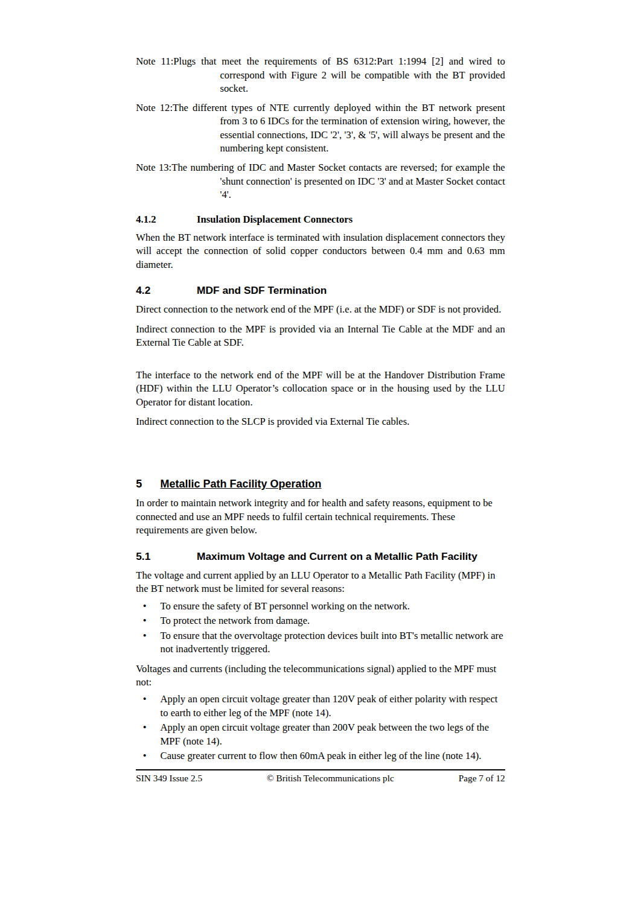Note 11: Plugs that meet the requirements of BS 6312:Part 1:1994 [2] and wired to correspond with Figure 2 will be compatible with the BT provided socket.
Note 12: The different types of NTE currently deployed within the BT network present from 3 to 6 IDCs for the termination of extension wiring, however, the essential connections, IDC '2', '3', & '5', will always be present and the numbering kept consistent.
Note 13: The numbering of IDC and Master Socket contacts are reversed; for example the 'shunt connection' is presented on IDC '3' and at Master Socket contact '4'.
4.1.2 Insulation Displacement Connectors
When the BT network interface is terminated with insulation displacement connectors they will accept the connection of solid copper conductors between 0.4 mm and 0.63 mm diameter.
4.2 MDF and SDF Termination
Direct connection to the network end of the MPF (i.e. at the MDF) or SDF is not provided.
Indirect connection to the MPF is provided via an Internal Tie Cable at the MDF and an External Tie Cable at SDF.
The interface to the network end of the MPF will be at the Handover Distribution Frame (HDF) within the LLU Operator’s collocation space or in the housing used by the LLU Operator for distant location.
Indirect connection to the SLCP is provided via External Tie cables.
5 Metallic Path Facility Operation
In order to maintain network integrity and for health and safety reasons, equipment to be connected and use an MPF needs to fulfil certain technical requirements. These requirements are given below.
5.1 Maximum Voltage and Current on a Metallic Path Facility
The voltage and current applied by an LLU Operator to a Metallic Path Facility (MPF) in the BT network must be limited for several reasons:
To ensure the safety of BT personnel working on the network.
To protect the network from damage.
To ensure that the overvoltage protection devices built into BT's metallic network are not inadvertently triggered.
Voltages and currents (including the telecommunications signal) applied to the MPF must not:
Apply an open circuit voltage greater than 120V peak of either polarity with respect to earth to either leg of the MPF (note 14).
Apply an open circuit voltage greater than 200V peak between the two legs of the MPF (note 14).
Cause greater current to flow then 60mA peak in either leg of the line (note 14).
SIN 349 Issue 2.5
© British Telecommunications plc
Page 7 of 12